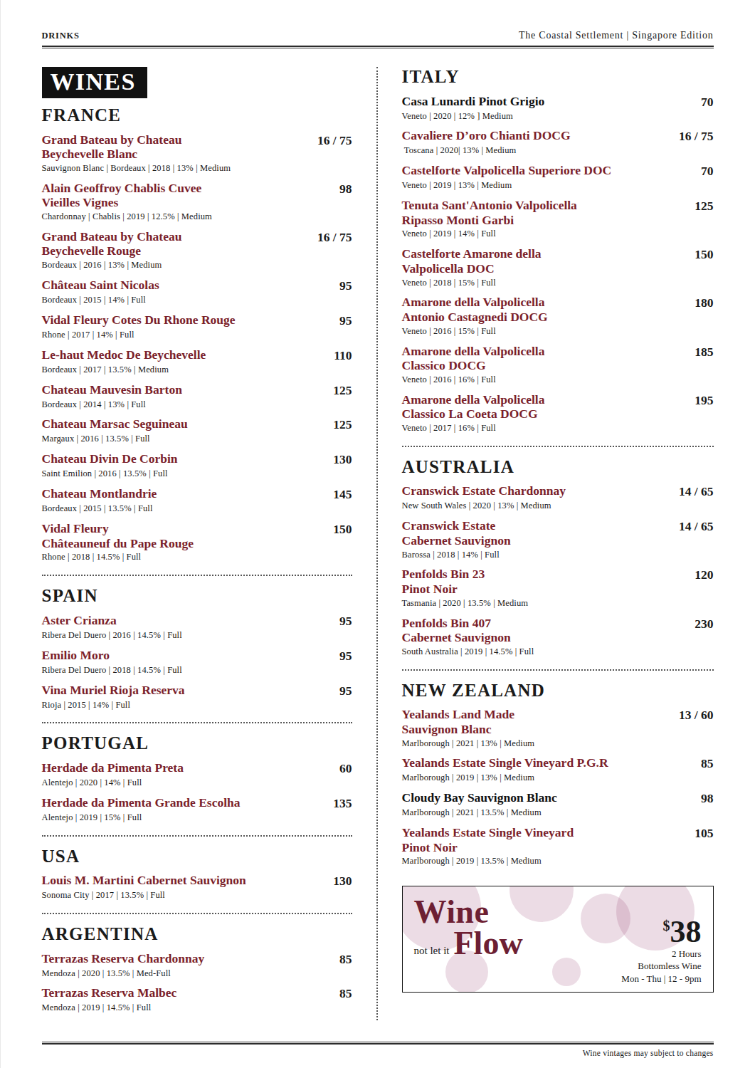DRINKS
The Coastal Settlement | Singapore Edition
WINES
FRANCE
Grand Bateau by Chateau
Beychevelle Blanc
16 / 75
Sauvignon Blanc | Bordeaux | 2018 | 13% | Medium
Alain Geoffroy Chablis Cuvee
Vieilles Vignes
98
Chardonnay | Chablis | 2019 | 12.5% | Medium
Grand Bateau by Chateau
Beychevelle Rouge
16 / 75
Bordeaux | 2016 | 13% | Medium
Château Saint Nicolas
95
Bordeaux | 2015 | 14% | Full
Vidal Fleury Cotes Du Rhone Rouge
95
Rhone | 2017 | 14% | Full
Le-haut Medoc De Beychevelle
110
Bordeaux | 2017 | 13.5% | Medium
Chateau Mauvesin Barton
125
Bordeaux | 2014 | 13% | Full
Chateau Marsac Seguineau
125
Margaux | 2016 | 13.5% | Full
Chateau Divin De Corbin
130
Saint Emilion | 2016 | 13.5% | Full
Chateau Montlandrie
145
Bordeaux | 2015 | 13.5% | Full
Vidal Fleury
Châteauneuf du Pape Rouge
150
Rhone | 2018 | 14.5% | Full
SPAIN
Aster Crianza
95
Ribera Del Duero | 2016 | 14.5% | Full
Emilio Moro
95
Ribera Del Duero | 2018 | 14.5% | Full
Vina Muriel Rioja Reserva
95
Rioja | 2015 | 14% | Full
PORTUGAL
Herdade da Pimenta Preta
60
Alentejo | 2020 | 14% | Full
Herdade da Pimenta Grande Escolha
135
Alentejo | 2019 | 15% | Full
USA
Louis M. Martini Cabernet Sauvignon
130
Sonoma City | 2017 | 13.5% | Full
ARGENTINA
Terrazas Reserva Chardonnay
85
Mendoza | 2020 | 13.5% | Med-Full
Terrazas Reserva Malbec
85
Mendoza | 2019 | 14.5% | Full
ITALY
Casa Lunardi Pinot Grigio
70
Veneto | 2020 | 12% ] Medium
Cavaliere D’oro Chianti DOCG
16 / 75
Toscana | 2020| 13% | Medium
Castelforte Valpolicella Superiore DOC
70
Veneto | 2019 | 13% | Medium
Tenuta Sant'Antonio Valpolicella
Ripasso Monti Garbi
125
Veneto | 2019 | 14% | Full
Castelforte Amarone della
Valpolicella DOC
150
Veneto | 2018 | 15% | Full
Amarone della Valpolicella
Antonio Castagnedi DOCG
180
Veneto | 2016 | 15% | Full
Amarone della Valpolicella
Classico DOCG
185
Veneto | 2016 | 16% | Full
Amarone della Valpolicella
Classico La Coeta DOCG
195
Veneto | 2017 | 16% | Full
AUSTRALIA
Cranswick Estate Chardonnay
14 / 65
New South Wales | 2020 | 13% | Medium
Cranswick Estate
Cabernet Sauvignon
14 / 65
Barossa | 2018 | 14% | Full
Penfolds Bin 23
Pinot Noir
120
Tasmania | 2020 | 13.5% | Medium
Penfolds Bin 407
Cabernet Sauvignon
230
South Australia | 2019 | 14.5% | Full
NEW ZEALAND
Yealands Land Made
Sauvignon Blanc
13 / 60
Marlborough | 2021 | 13% | Medium
Yealands Estate Single Vineyard P.G.R
85
Marlborough | 2019 | 13% | Medium
Cloudy Bay Sauvignon Blanc
98
Marlborough | 2021 | 13.5% | Medium
Yealands Estate Single Vineyard
Pinot Noir
105
Marlborough | 2019 | 13.5% | Medium
Wine
not let it Flow
$38
2 Hours
Bottomless Wine
Mon - Thu | 12 - 9pm
Wine vintages may subject to changes